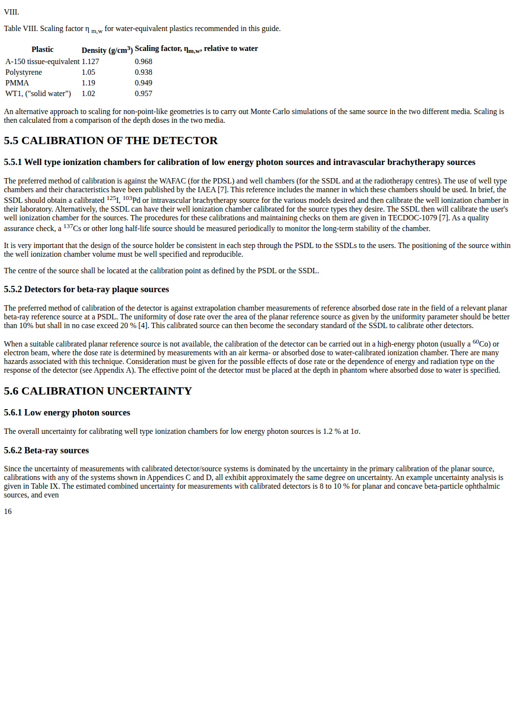VIII.
Table VIII. Scaling factor η m,w for water-equivalent plastics recommended in this guide.
| Plastic | Density (g/cm 3 ) | Scaling factor, η m,w , relative to water |
| --- | --- | --- |
| A-150 tissue-equivalent | 1.127 | 0.968 |
| Polystyrene | 1.05 | 0.938 |
| PMMA | 1.19 | 0.949 |
| WT1, ("solid water") | 1.02 | 0.957 |
An alternative approach to scaling for non-point-like geometries is to carry out Monte Carlo simulations of the same source in the two different media. Scaling is then calculated from a comparison of the depth doses in the two media.
5.5 CALIBRATION OF THE DETECTOR
5.5.1 Well type ionization chambers for calibration of low energy photon sources and intravascular brachytherapy sources
The preferred method of calibration is against the WAFAC (for the PDSL) and well chambers (for the SSDL and at the radiotherapy centres). The use of well type chambers and their characteristics have been published by the IAEA [7]. This reference includes the manner in which these chambers should be used. In brief, the SSDL should obtain a calibrated 125I, 103Pd or intravascular brachytherapy source for the various models desired and then calibrate the well ionization chamber in their laboratory. Alternatively, the SSDL can have their well ionization chamber calibrated for the source types they desire. The SSDL then will calibrate the user's well ionization chamber for the sources. The procedures for these calibrations and maintaining checks on them are given in TECDOC-1079 [7]. As a quality assurance check, a 137Cs or other long half-life source should be measured periodically to monitor the long-term stability of the chamber.
It is very important that the design of the source holder be consistent in each step through the PSDL to the SSDLs to the users. The positioning of the source within the well ionization chamber volume must be well specified and reproducible.
The centre of the source shall be located at the calibration point as defined by the PSDL or the SSDL.
5.5.2 Detectors for beta-ray plaque sources
The preferred method of calibration of the detector is against extrapolation chamber measurements of reference absorbed dose rate in the field of a relevant planar beta-ray reference source at a PSDL. The uniformity of dose rate over the area of the planar reference source as given by the uniformity parameter should be better than 10% but shall in no case exceed 20 % [4]. This calibrated source can then become the secondary standard of the SSDL to calibrate other detectors.
When a suitable calibrated planar reference source is not available, the calibration of the detector can be carried out in a high-energy photon (usually a 60Co) or electron beam, where the dose rate is determined by measurements with an air kerma- or absorbed dose to water-calibrated ionization chamber. There are many hazards associated with this technique. Consideration must be given for the possible effects of dose rate or the dependence of energy and radiation type on the response of the detector (see Appendix A). The effective point of the detector must be placed at the depth in phantom where absorbed dose to water is specified.
5.6 CALIBRATION UNCERTAINTY
5.6.1 Low energy photon sources
The overall uncertainty for calibrating well type ionization chambers for low energy photon sources is 1.2 % at 1σ.
5.6.2 Beta-ray sources
Since the uncertainty of measurements with calibrated detector/source systems is dominated by the uncertainty in the primary calibration of the planar source, calibrations with any of the systems shown in Appendices C and D, all exhibit approximately the same degree on uncertainty. An example uncertainty analysis is given in Table IX. The estimated combined uncertainty for measurements with calibrated detectors is 8 to 10 % for planar and concave beta-particle ophthalmic sources, and even
16